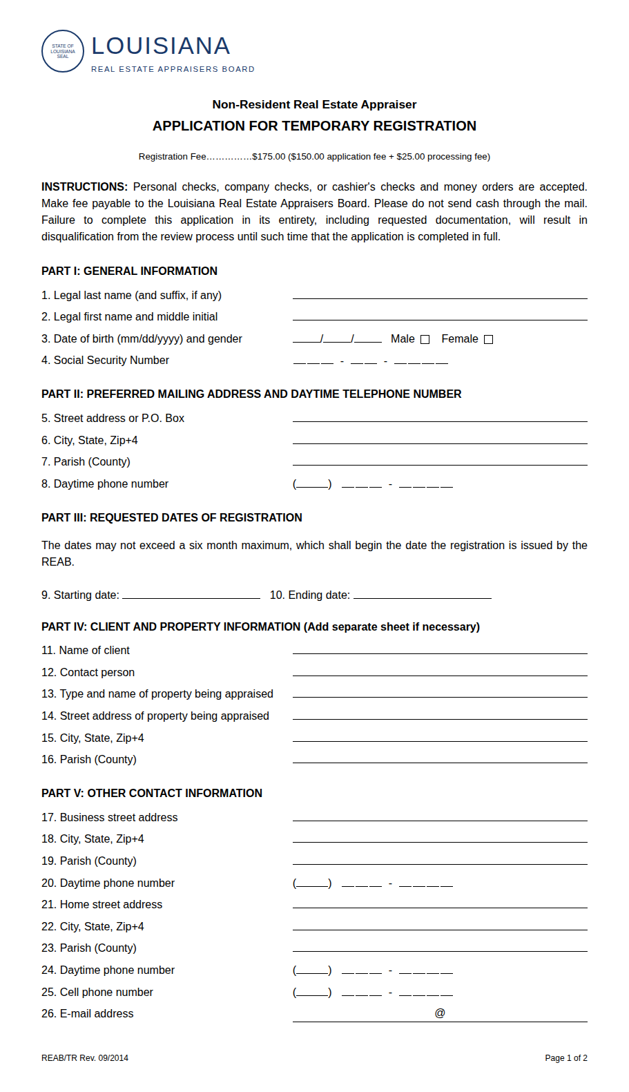STATE OF LOUISIANA
SEAL
LOUISIANA
REAL ESTATE APPRAISERS BOARD
Non-Resident Real Estate Appraiser
APPLICATION FOR TEMPORARY REGISTRATION
Registration Fee……………$175.00 ($150.00 application fee + $25.00 processing fee)
INSTRUCTIONS: Personal checks, company checks, or cashier's checks and money orders are accepted. Make fee payable to the Louisiana Real Estate Appraisers Board. Please do not send cash through the mail. Failure to complete this application in its entirety, including requested documentation, will result in disqualification from the review process until such time that the application is completed in full.
PART I: GENERAL INFORMATION
| 1. Legal last name (and suffix, if any) | |
| 2. Legal first name and middle initial | |
| 3. Date of birth (mm/dd/yyyy) and gender | / / Male Female |
| 4. Social Security Number | - - |
PART II: PREFERRED MAILING ADDRESS AND DAYTIME TELEPHONE NUMBER
| 5. Street address or P.O. Box | |
| 6. City, State, Zip+4 | |
| 7. Parish (County) | |
| 8. Daytime phone number | ( ) - |
PART III: REQUESTED DATES OF REGISTRATION
The dates may not exceed a six month maximum, which shall begin the date the registration is issued by the REAB.
9. Starting date: 10. Ending date:
PART IV: CLIENT AND PROPERTY INFORMATION (Add separate sheet if necessary)
| 11. Name of client | |
| 12. Contact person | |
| 13. Type and name of property being appraised | |
| 14. Street address of property being appraised | |
| 15. City, State, Zip+4 | |
| 16. Parish (County) | |
PART V: OTHER CONTACT INFORMATION
| 17. Business street address | |
| 18. City, State, Zip+4 | |
| 19. Parish (County) | |
| 20. Daytime phone number | ( ) - |
| 21. Home street address | |
| 22. City, State, Zip+4 | |
| 23. Parish (County) | |
| 24. Daytime phone number | ( ) - |
| 25. Cell phone number | ( ) - |
| 26. E-mail address | @ |
REAB/TR Rev. 09/2014
Page 1 of 2